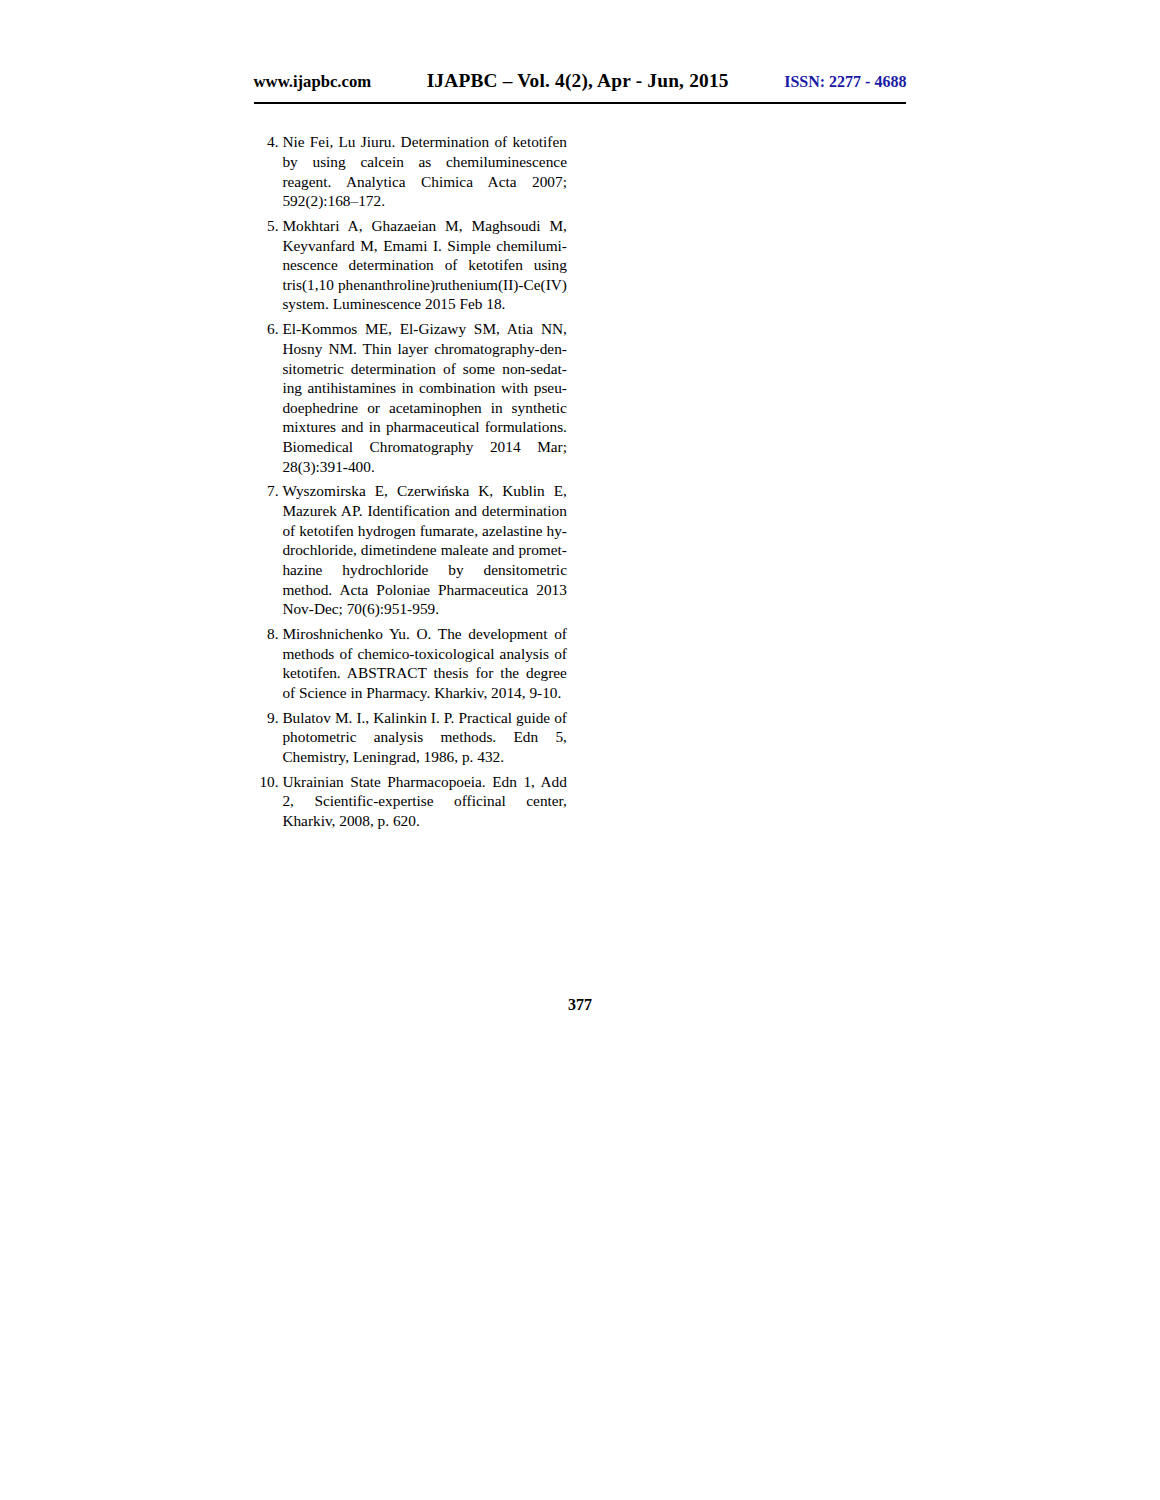www.ijapbc.com
IJAPBC – Vol. 4(2), Apr - Jun, 2015
ISSN: 2277 - 4688
Nie Fei, Lu Jiuru. Determination of ketotifen by using calcein as chemiluminescence reagent. Analytica Chimica Acta 2007; 592(2):168–172.
Mokhtari A, Ghazaeian M, Maghsoudi M, Keyvanfard M, Emami I. Simple chemiluminescence determination of ketotifen using tris(1,10 phenanthroline)ruthenium(II)-Ce(IV) system. Luminescence 2015 Feb 18.
El-Kommos ME, El-Gizawy SM, Atia NN, Hosny NM. Thin layer chromatography-densitometric determination of some non-sedating antihistamines in combination with pseudoephedrine or acetaminophen in synthetic mixtures and in pharmaceutical formulations. Biomedical Chromatography 2014 Mar; 28(3):391-400.
Wyszomirska E, Czerwińska K, Kublin E, Mazurek AP. Identification and determination of ketotifen hydrogen fumarate, azelastine hydrochloride, dimetindene maleate and promethazine hydrochloride by densitometric method. Acta Poloniae Pharmaceutica 2013 Nov-Dec; 70(6):951-959.
Miroshnichenko Yu. O. The development of methods of chemico-toxicological analysis of ketotifen. ABSTRACT thesis for the degree of Science in Pharmacy. Kharkiv, 2014, 9-10.
Bulatov M. I., Kalinkin I. P. Practical guide of photometric analysis methods. Edn 5, Chemistry, Leningrad, 1986, p. 432.
Ukrainian State Pharmacopoeia. Edn 1, Add 2, Scientific-expertise officinal center, Kharkiv, 2008, p. 620.
377